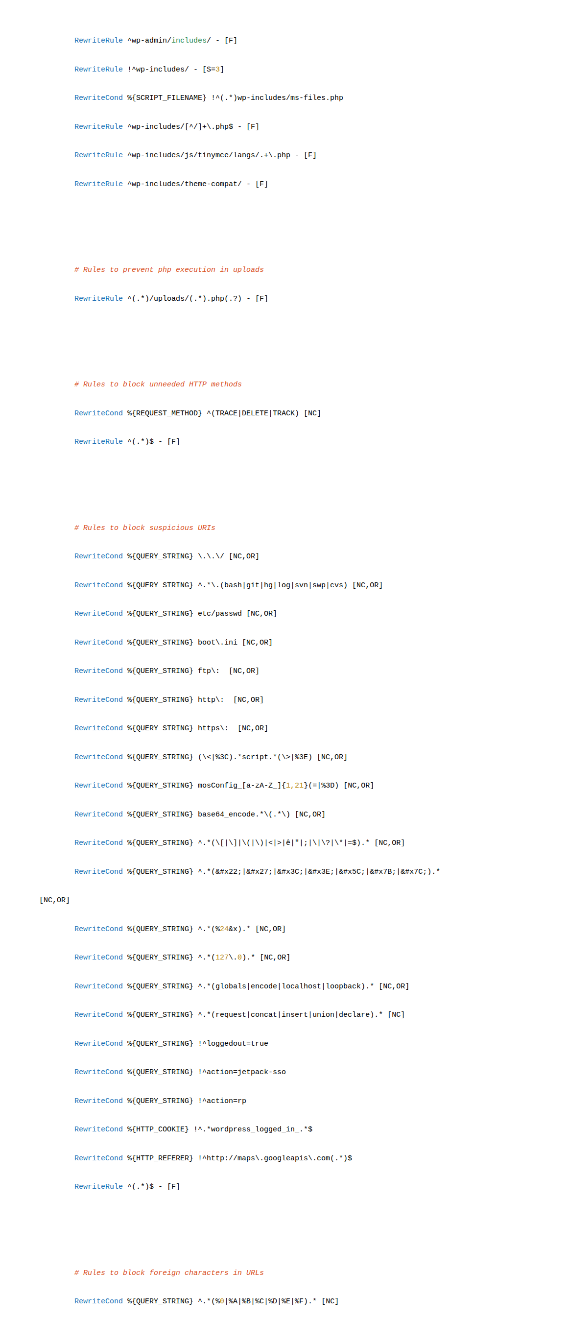RewriteRule ^wp-admin/includes/ - [F]
RewriteRule !^wp-includes/ - [S=3]
RewriteCond %{SCRIPT_FILENAME} !^(.*)wp-includes/ms-files.php
RewriteRule ^wp-includes/[^/]+\.php$ - [F]
RewriteRule ^wp-includes/js/tinymce/langs/.+\.php - [F]
RewriteRule ^wp-includes/theme-compat/ - [F]
# Rules to prevent php execution in uploads
RewriteRule ^(.*)/uploads/(.*).php(.?) - [F]
# Rules to block unneeded HTTP methods
RewriteCond %{REQUEST_METHOD} ^(TRACE|DELETE|TRACK) [NC]
RewriteRule ^(.*)$ - [F]
# Rules to block suspicious URIs
RewriteCond %{QUERY_STRING} \.\.\/ [NC,OR]
RewriteCond %{QUERY_STRING} ^.*\.(bash|git|hg|log|svn|swp|cvs) [NC,OR]
RewriteCond %{QUERY_STRING} etc/passwd [NC,OR]
RewriteCond %{QUERY_STRING} boot\.ini [NC,OR]
RewriteCond %{QUERY_STRING} ftp\: [NC,OR]
RewriteCond %{QUERY_STRING} http\: [NC,OR]
RewriteCond %{QUERY_STRING} https\: [NC,OR]
RewriteCond %{QUERY_STRING} (\<|%3C).*script.*(\>|%3E) [NC,OR]
RewriteCond %{QUERY_STRING} mosConfig_[a-zA-Z_]{1,21}(=|%3D) [NC,OR]
RewriteCond %{QUERY_STRING} base64_encode.*\(.*\) [NC,OR]
RewriteCond %{QUERY_STRING} ^.*(\[|\]|\(|\)|<|>|ê|"|;|\|\?|\*|=$).* [NC,OR]
RewriteCond %{QUERY_STRING} ^.*(&#x22;|&#x27;|&#x3C;|&#x3E;|&#x5C;|&#x7B;|&#x7C;).*
[NC,OR]
RewriteCond %{QUERY_STRING} ^.*(% 24&x).* [NC,OR]
RewriteCond %{QUERY_STRING} ^.*(127\. 0).* [NC,OR]
RewriteCond %{QUERY_STRING} ^.*(globals|encode|localhost|loopback).* [NC,OR]
RewriteCond %{QUERY_STRING} ^.*(request|concat|insert|union|declare).* [NC]
RewriteCond %{QUERY_STRING} !^loggedout=true
RewriteCond %{QUERY_STRING} !^action=jetpack-sso
RewriteCond %{QUERY_STRING} !^action=rp
RewriteCond %{HTTP_COOKIE} !^.*wordpress_logged_in_.*$
RewriteCond %{HTTP_REFERER} !^http://maps\.googleapis\.com(.*)$
RewriteRule ^(.*)$ - [F]
# Rules to block foreign characters in URLs
RewriteCond %{QUERY_STRING} ^.*(% 0|%A|%B|%C|%D|%E|%F).* [NC]